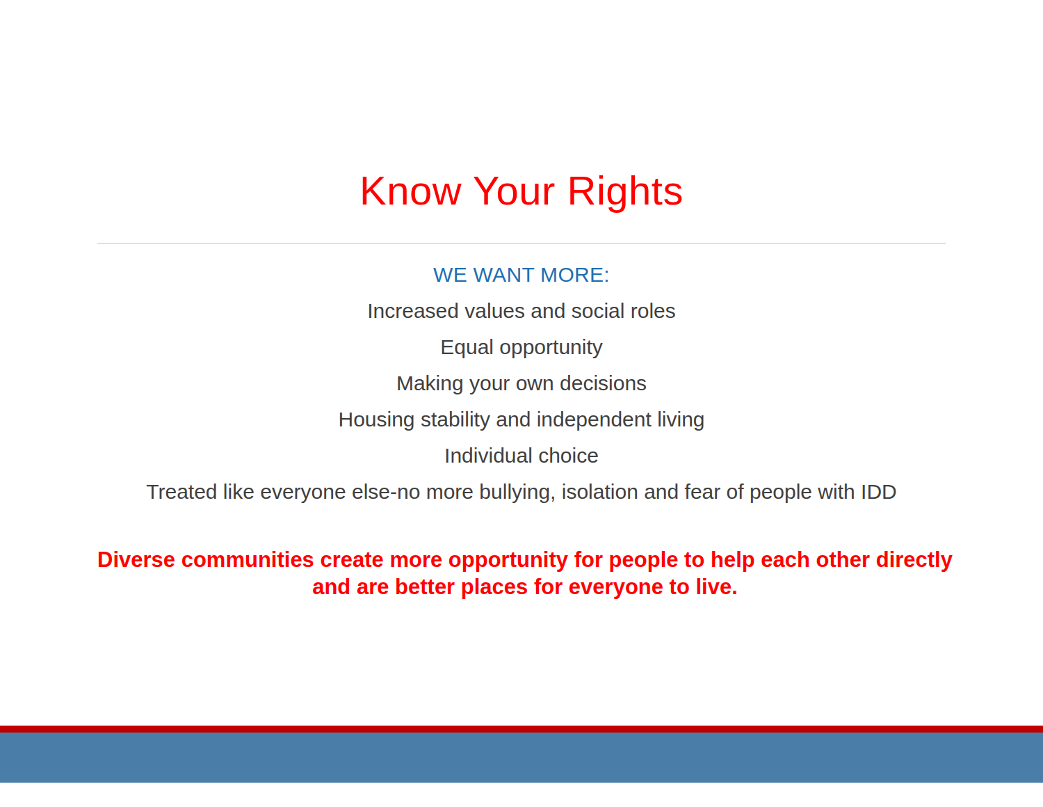Know Your Rights
WE WANT MORE:
Increased values and social roles
Equal opportunity
Making your own decisions
Housing stability and independent living
Individual choice
Treated like everyone else-no more bullying, isolation and fear of people with IDD
Diverse communities create more opportunity for people to help each other directly and are better places for everyone to live.